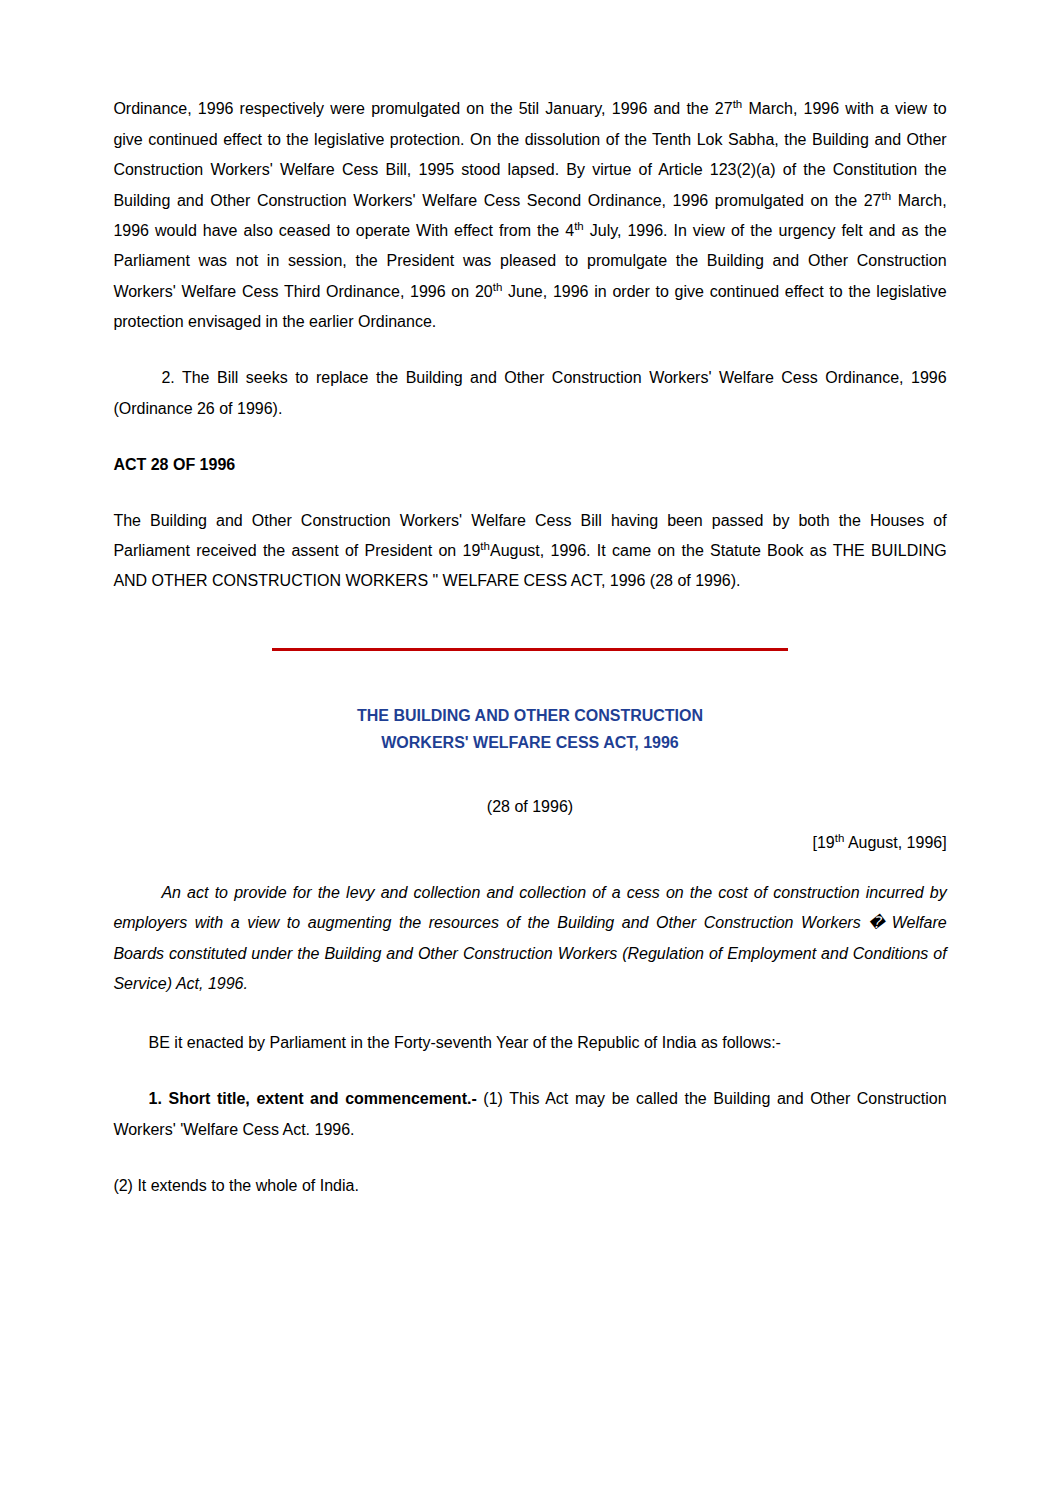Ordinance, 1996 respectively were promulgated on the 5til January, 1996 and the 27th March, 1996 with a view to give continued effect to the legislative protection. On the dissolution of the Tenth Lok Sabha, the Building and Other Construction Workers' Welfare Cess Bill, 1995 stood lapsed. By virtue of Article 123(2)(a) of the Constitution the Building and Other Construction Workers' Welfare Cess Second Ordinance, 1996 promulgated on the 27th March, 1996 would have also ceased to operate With effect from the 4th July, 1996. In view of the urgency felt and as the Parliament was not in session, the President was pleased to promulgate the Building and Other Construction Workers' Welfare Cess Third Ordinance, 1996 on 20th June, 1996 in order to give continued effect to the legislative protection envisaged in the earlier Ordinance.
2. The Bill seeks to replace the Building and Other Construction Workers' Welfare Cess Ordinance, 1996 (Ordinance 26 of 1996).
ACT 28 OF 1996
The Building and Other Construction Workers' Welfare Cess Bill having been passed by both the Houses of Parliament received the assent of President on 19thAugust, 1996. It came on the Statute Book as THE BUILDING AND OTHER CONSTRUCTION WORKERS " WELFARE CESS ACT, 1996 (28 of 1996).
THE BUILDING AND OTHER CONSTRUCTION
WORKERS' WELFARE CESS ACT, 1996
(28 of 1996)
[19th August, 1996]
An act to provide for the levy and collection and collection of a cess on the cost of construction incurred by employers with a view to augmenting the resources of the Building and Other Construction Workers � Welfare Boards constituted under the Building and Other Construction Workers (Regulation of Employment and Conditions of Service) Act, 1996.
BE it enacted by Parliament in the Forty-seventh Year of the Republic of India as follows:-
1. Short title, extent and commencement.- (1) This Act may be called the Building and Other Construction Workers' 'Welfare Cess Act. 1996.
(2) It extends to the whole of India.